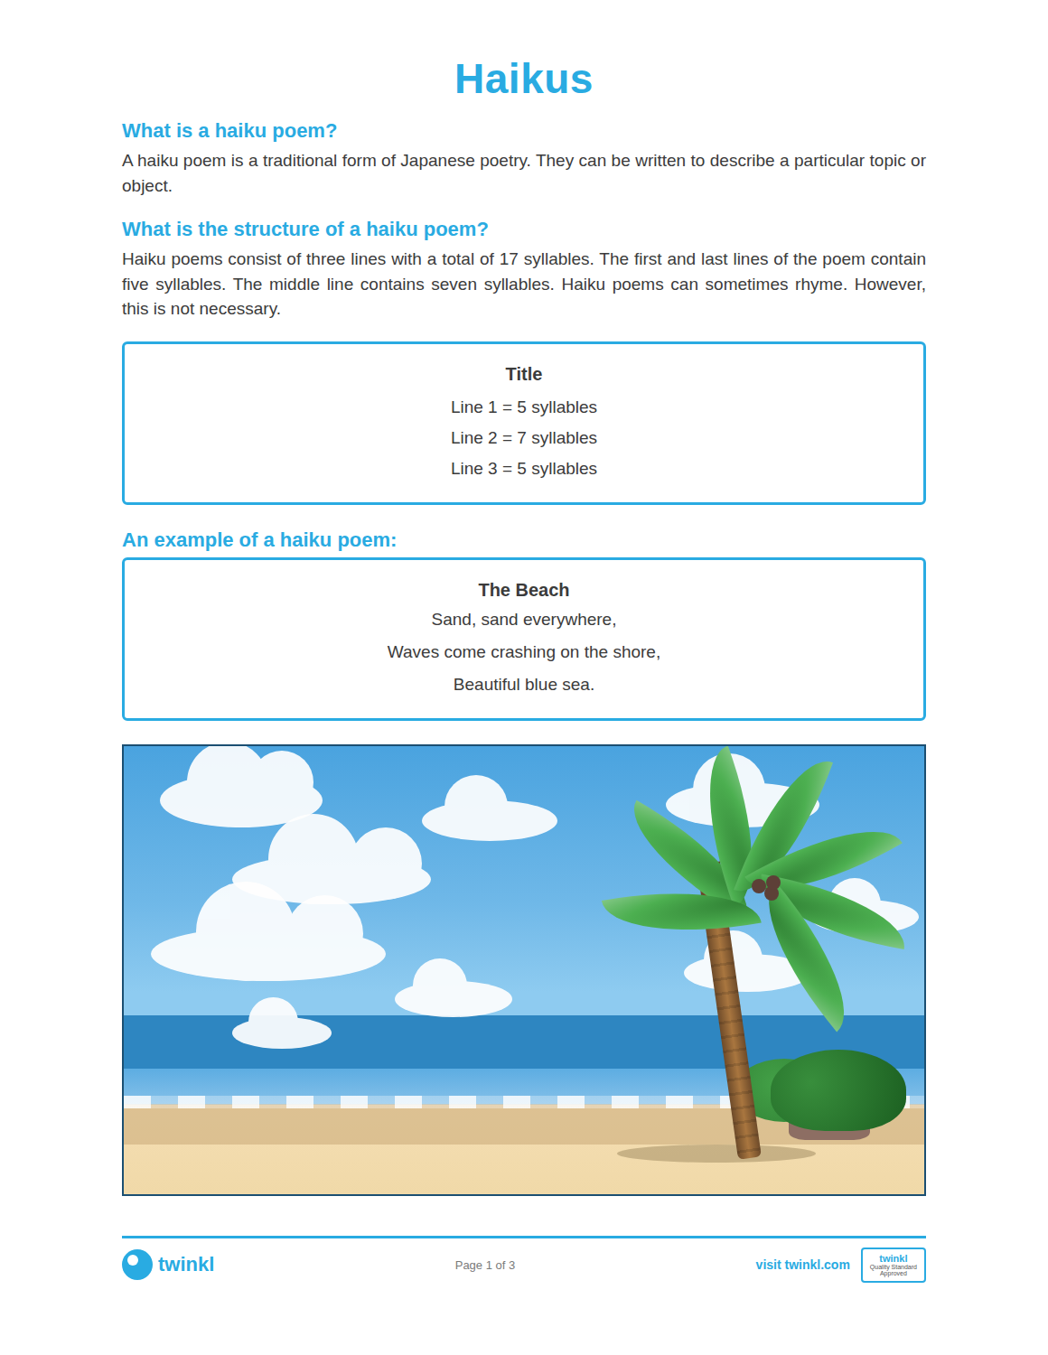Haikus
What is a haiku poem?
A haiku poem is a traditional form of Japanese poetry. They can be written to describe a particular topic or object.
What is the structure of a haiku poem?
Haiku poems consist of three lines with a total of 17 syllables. The first and last lines of the poem contain five syllables. The middle line contains seven syllables. Haiku poems can sometimes rhyme. However, this is not necessary.
Title
Line 1 = 5 syllables
Line 2 = 7 syllables
Line 3 = 5 syllables
An example of a haiku poem:
The Beach
Sand, sand everywhere,
Waves come crashing on the shore,
Beautiful blue sea.
twinkl
Page 1 of 3
visit twinkl.com
twinkl
Quality Standard
Approved